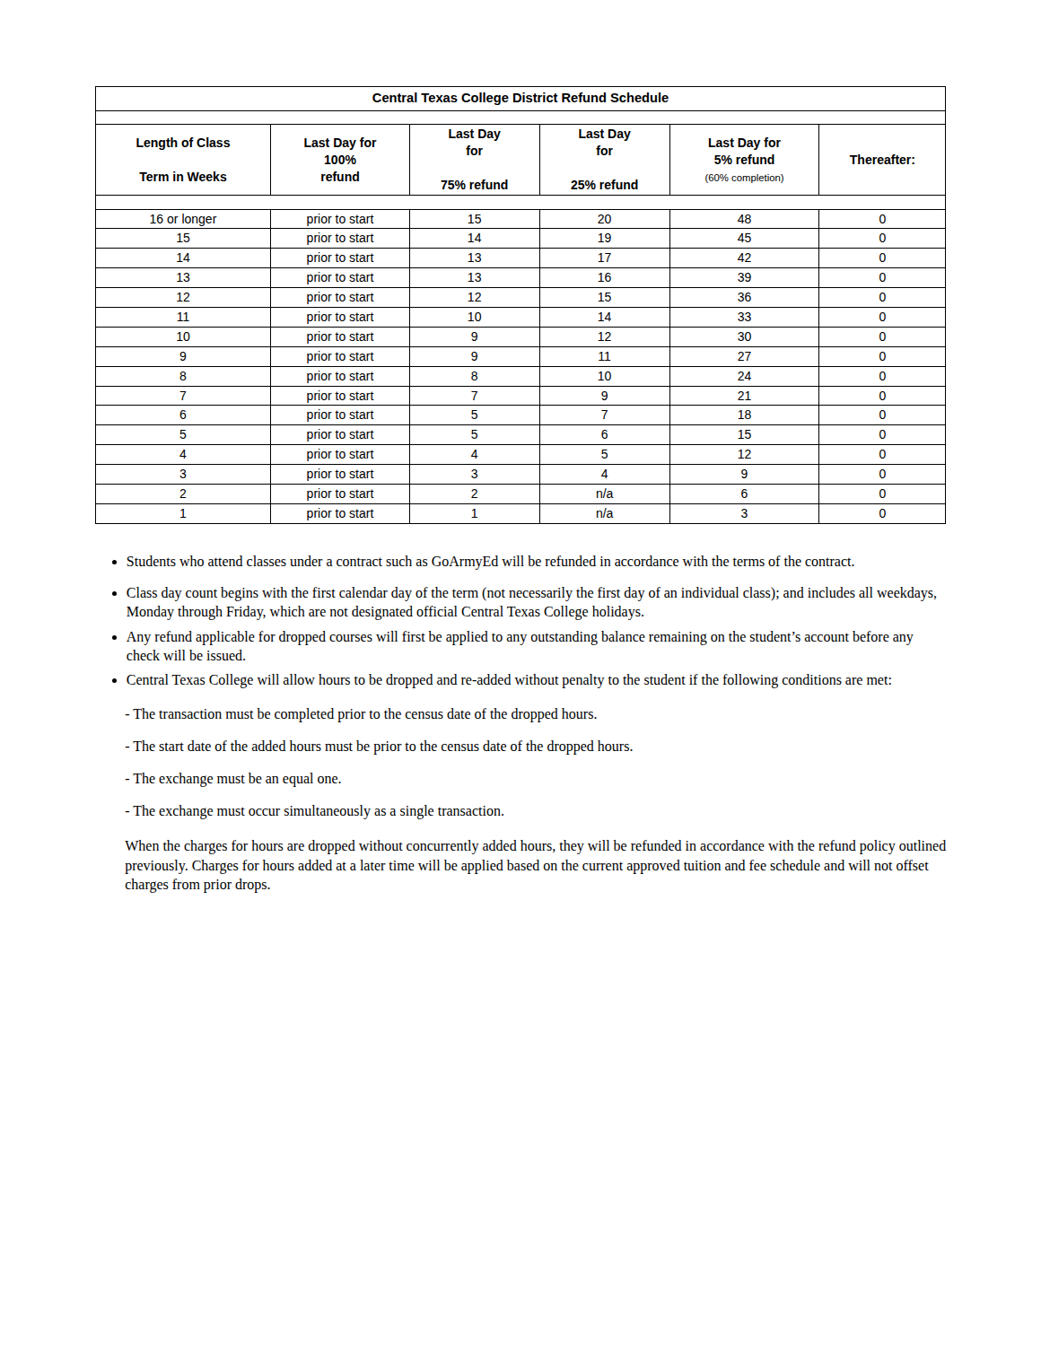Central Texas College District Refund Schedule
| Length of Class Term in Weeks | Last Day for 100% refund | Last Day for 75% refund | Last Day for 25% refund | Last Day for 5% refund (60% completion) | Thereafter: |
| --- | --- | --- | --- | --- | --- |
| 16 or longer | prior to start | 15 | 20 | 48 | 0 |
| 15 | prior to start | 14 | 19 | 45 | 0 |
| 14 | prior to start | 13 | 17 | 42 | 0 |
| 13 | prior to start | 13 | 16 | 39 | 0 |
| 12 | prior to start | 12 | 15 | 36 | 0 |
| 11 | prior to start | 10 | 14 | 33 | 0 |
| 10 | prior to start | 9 | 12 | 30 | 0 |
| 9 | prior to start | 9 | 11 | 27 | 0 |
| 8 | prior to start | 8 | 10 | 24 | 0 |
| 7 | prior to start | 7 | 9 | 21 | 0 |
| 6 | prior to start | 5 | 7 | 18 | 0 |
| 5 | prior to start | 5 | 6 | 15 | 0 |
| 4 | prior to start | 4 | 5 | 12 | 0 |
| 3 | prior to start | 3 | 4 | 9 | 0 |
| 2 | prior to start | 2 | n/a | 6 | 0 |
| 1 | prior to start | 1 | n/a | 3 | 0 |
Students who attend classes under a contract such as GoArmyEd will be refunded in accordance with the terms of the contract.
Class day count begins with the first calendar day of the term (not necessarily the first day of an individual class); and includes all weekdays, Monday through Friday, which are not designated official Central Texas College holidays.
Any refund applicable for dropped courses will first be applied to any outstanding balance remaining on the student’s account before any check will be issued.
Central Texas College will allow hours to be dropped and re-added without penalty to the student if the following conditions are met:
- The transaction must be completed prior to the census date of the dropped hours.
- The start date of the added hours must be prior to the census date of the dropped hours.
- The exchange must be an equal one.
- The exchange must occur simultaneously as a single transaction.
When the charges for hours are dropped without concurrently added hours, they will be refunded in accordance with the refund policy outlined previously. Charges for hours added at a later time will be applied based on the current approved tuition and fee schedule and will not offset charges from prior drops.